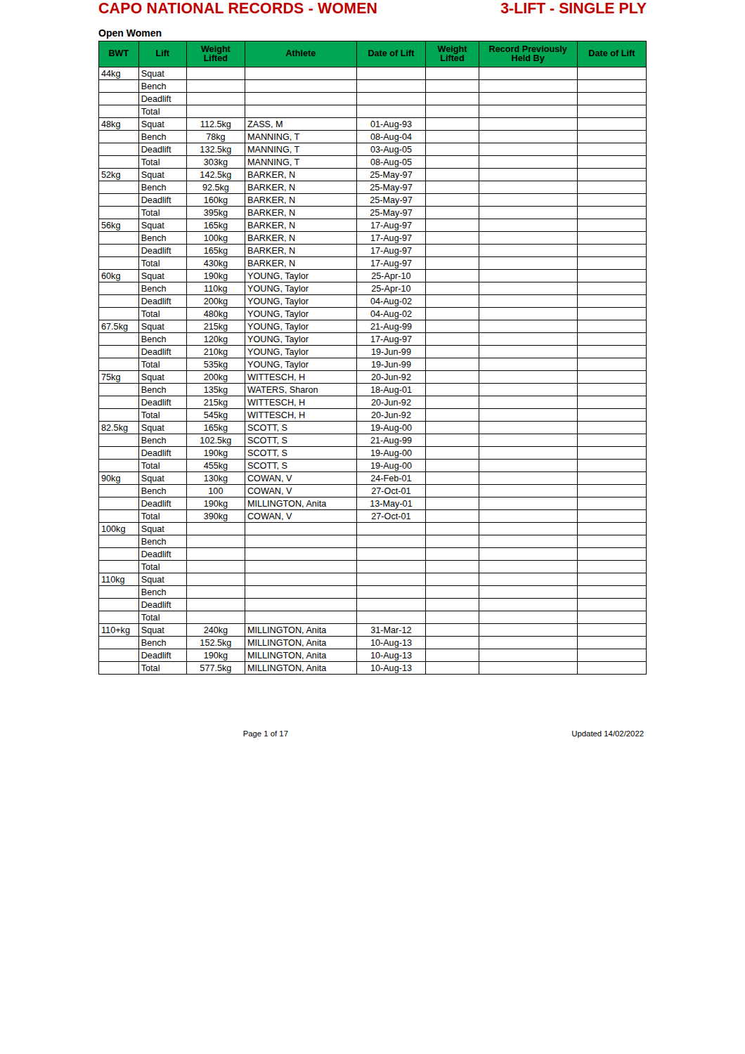CAPO NATIONAL RECORDS - WOMEN
3-LIFT - SINGLE PLY
Open Women
| BWT | Lift | Weight Lifted | Athlete | Date of Lift | Weight Lifted | Record Previously Held By | Date of Lift |
| --- | --- | --- | --- | --- | --- | --- | --- |
| 44kg | Squat | | | | | | |
| | Bench | | | | | | |
| | Deadlift | | | | | | |
| | Total | | | | | | |
| 48kg | Squat | 112.5kg | ZASS, M | 01-Aug-93 | | | |
| | Bench | 78kg | MANNING, T | 08-Aug-04 | | | |
| | Deadlift | 132.5kg | MANNING, T | 03-Aug-05 | | | |
| | Total | 303kg | MANNING, T | 08-Aug-05 | | | |
| 52kg | Squat | 142.5kg | BARKER, N | 25-May-97 | | | |
| | Bench | 92.5kg | BARKER, N | 25-May-97 | | | |
| | Deadlift | 160kg | BARKER, N | 25-May-97 | | | |
| | Total | 395kg | BARKER, N | 25-May-97 | | | |
| 56kg | Squat | 165kg | BARKER, N | 17-Aug-97 | | | |
| | Bench | 100kg | BARKER, N | 17-Aug-97 | | | |
| | Deadlift | 165kg | BARKER, N | 17-Aug-97 | | | |
| | Total | 430kg | BARKER, N | 17-Aug-97 | | | |
| 60kg | Squat | 190kg | YOUNG, Taylor | 25-Apr-10 | | | |
| | Bench | 110kg | YOUNG, Taylor | 25-Apr-10 | | | |
| | Deadlift | 200kg | YOUNG, Taylor | 04-Aug-02 | | | |
| | Total | 480kg | YOUNG, Taylor | 04-Aug-02 | | | |
| 67.5kg | Squat | 215kg | YOUNG, Taylor | 21-Aug-99 | | | |
| | Bench | 120kg | YOUNG, Taylor | 17-Aug-97 | | | |
| | Deadlift | 210kg | YOUNG, Taylor | 19-Jun-99 | | | |
| | Total | 535kg | YOUNG, Taylor | 19-Jun-99 | | | |
| 75kg | Squat | 200kg | WITTESCH, H | 20-Jun-92 | | | |
| | Bench | 135kg | WATERS, Sharon | 18-Aug-01 | | | |
| | Deadlift | 215kg | WITTESCH, H | 20-Jun-92 | | | |
| | Total | 545kg | WITTESCH, H | 20-Jun-92 | | | |
| 82.5kg | Squat | 165kg | SCOTT, S | 19-Aug-00 | | | |
| | Bench | 102.5kg | SCOTT, S | 21-Aug-99 | | | |
| | Deadlift | 190kg | SCOTT, S | 19-Aug-00 | | | |
| | Total | 455kg | SCOTT, S | 19-Aug-00 | | | |
| 90kg | Squat | 130kg | COWAN, V | 24-Feb-01 | | | |
| | Bench | 100 | COWAN, V | 27-Oct-01 | | | |
| | Deadlift | 190kg | MILLINGTON, Anita | 13-May-01 | | | |
| | Total | 390kg | COWAN, V | 27-Oct-01 | | | |
| 100kg | Squat | | | | | | |
| | Bench | | | | | | |
| | Deadlift | | | | | | |
| | Total | | | | | | |
| 110kg | Squat | | | | | | |
| | Bench | | | | | | |
| | Deadlift | | | | | | |
| | Total | | | | | | |
| 110+kg | Squat | 240kg | MILLINGTON, Anita | 31-Mar-12 | | | |
| | Bench | 152.5kg | MILLINGTON, Anita | 10-Aug-13 | | | |
| | Deadlift | 190kg | MILLINGTON, Anita | 10-Aug-13 | | | |
| | Total | 577.5kg | MILLINGTON, Anita | 10-Aug-13 | | | |
Page 1 of 17 Updated 14/02/2022